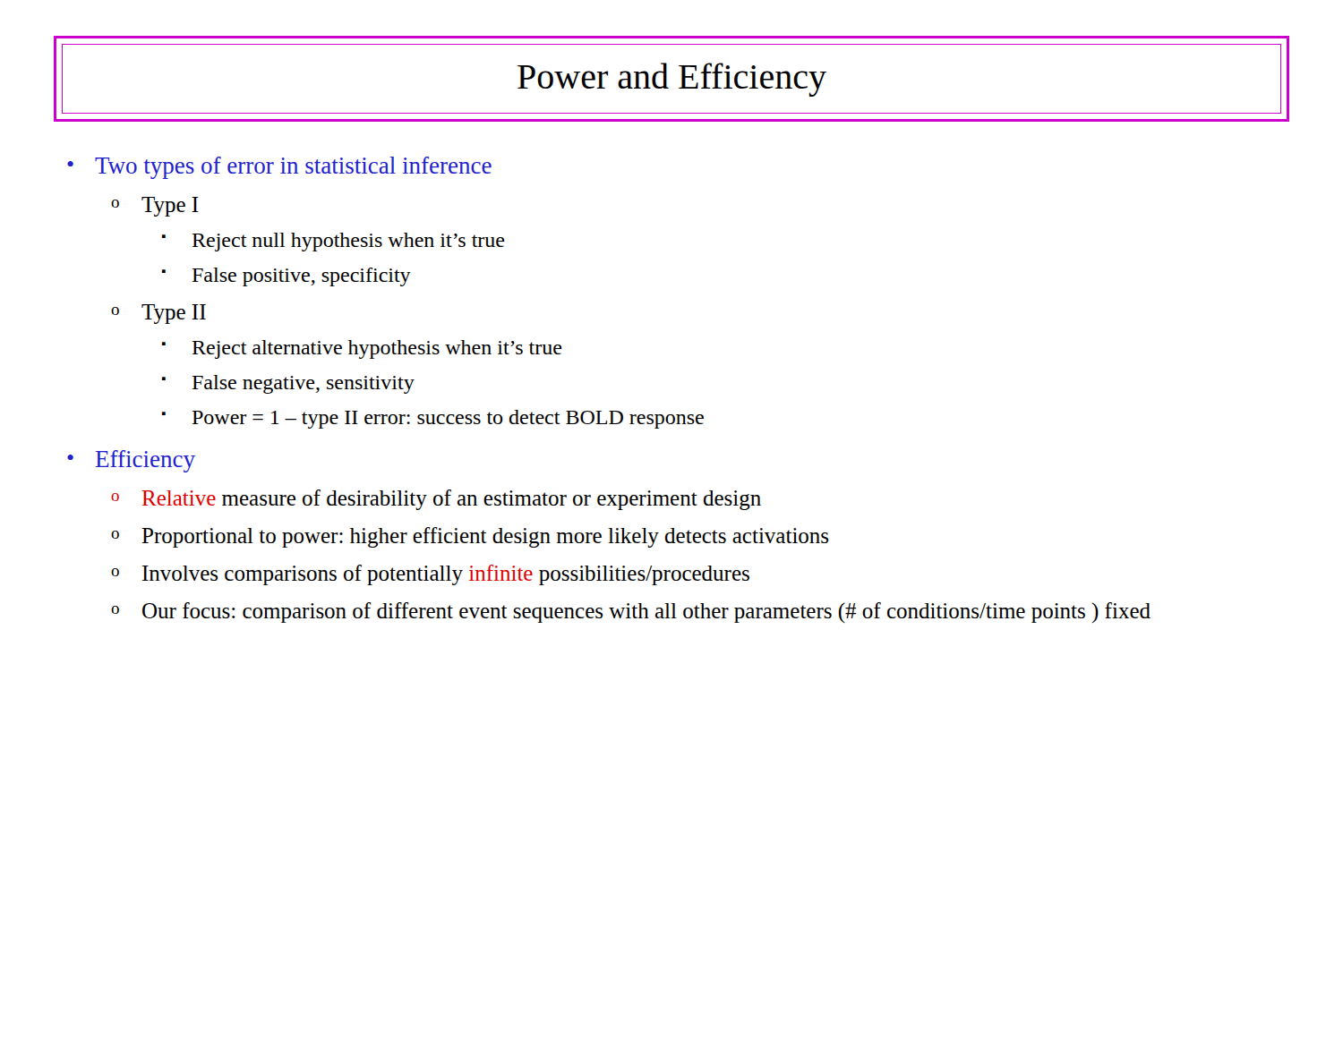Power and Efficiency
• Two types of error in statistical inference
o Type I
▪Reject null hypothesis when it’s true
▪False positive, specificity
o Type II
▪Reject alternative hypothesis when it’s true
▪False negative, sensitivity
▪Power = 1 – type II error: success to detect BOLD response
• Efficiency
o Relative measure of desirability of an estimator or experiment design
o Proportional to power: higher efficient design more likely detects activations
o Involves comparisons of potentially infinite possibilities/procedures
o Our focus: comparison of different event sequences with all other parameters (# of conditions/time points ) fixed